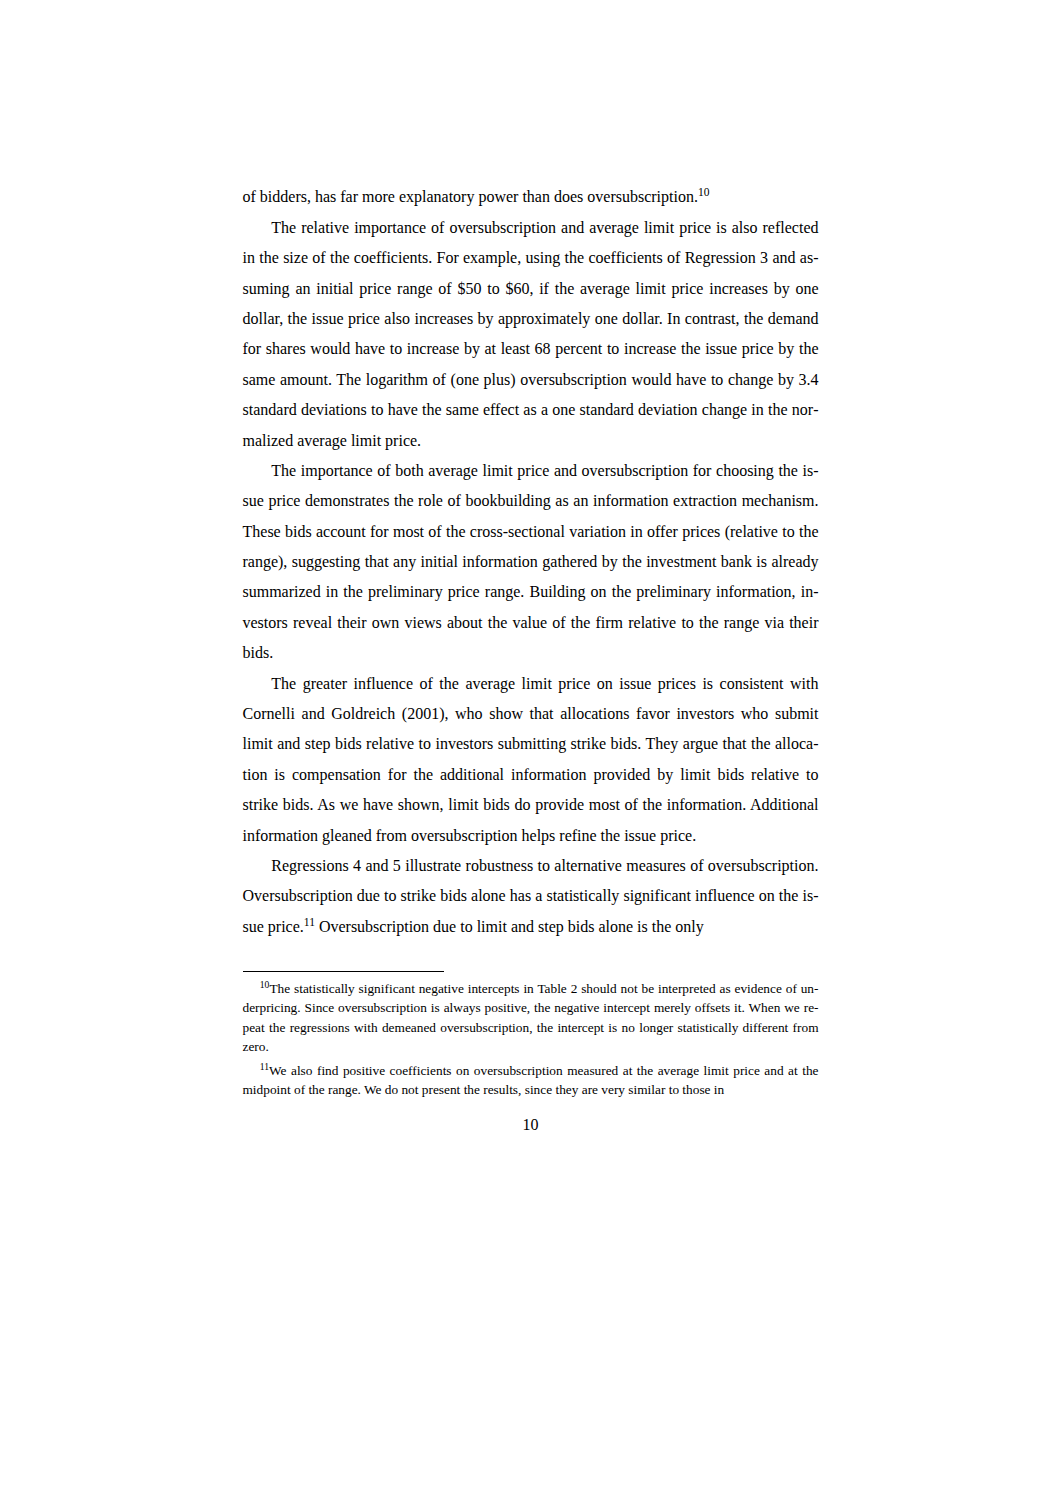of bidders, has far more explanatory power than does oversubscription.10
The relative importance of oversubscription and average limit price is also reflected in the size of the coefficients. For example, using the coefficients of Regression 3 and assuming an initial price range of $50 to $60, if the average limit price increases by one dollar, the issue price also increases by approximately one dollar. In contrast, the demand for shares would have to increase by at least 68 percent to increase the issue price by the same amount. The logarithm of (one plus) oversubscription would have to change by 3.4 standard deviations to have the same effect as a one standard deviation change in the normalized average limit price.
The importance of both average limit price and oversubscription for choosing the issue price demonstrates the role of bookbuilding as an information extraction mechanism. These bids account for most of the cross-sectional variation in offer prices (relative to the range), suggesting that any initial information gathered by the investment bank is already summarized in the preliminary price range. Building on the preliminary information, investors reveal their own views about the value of the firm relative to the range via their bids.
The greater influence of the average limit price on issue prices is consistent with Cornelli and Goldreich (2001), who show that allocations favor investors who submit limit and step bids relative to investors submitting strike bids. They argue that the allocation is compensation for the additional information provided by limit bids relative to strike bids. As we have shown, limit bids do provide most of the information. Additional information gleaned from oversubscription helps refine the issue price.
Regressions 4 and 5 illustrate robustness to alternative measures of oversubscription. Oversubscription due to strike bids alone has a statistically significant influence on the issue price.11 Oversubscription due to limit and step bids alone is the only
10The statistically significant negative intercepts in Table 2 should not be interpreted as evidence of underpricing. Since oversubscription is always positive, the negative intercept merely offsets it. When we repeat the regressions with demeaned oversubscription, the intercept is no longer statistically different from zero.
11We also find positive coefficients on oversubscription measured at the average limit price and at the midpoint of the range. We do not present the results, since they are very similar to those in
10